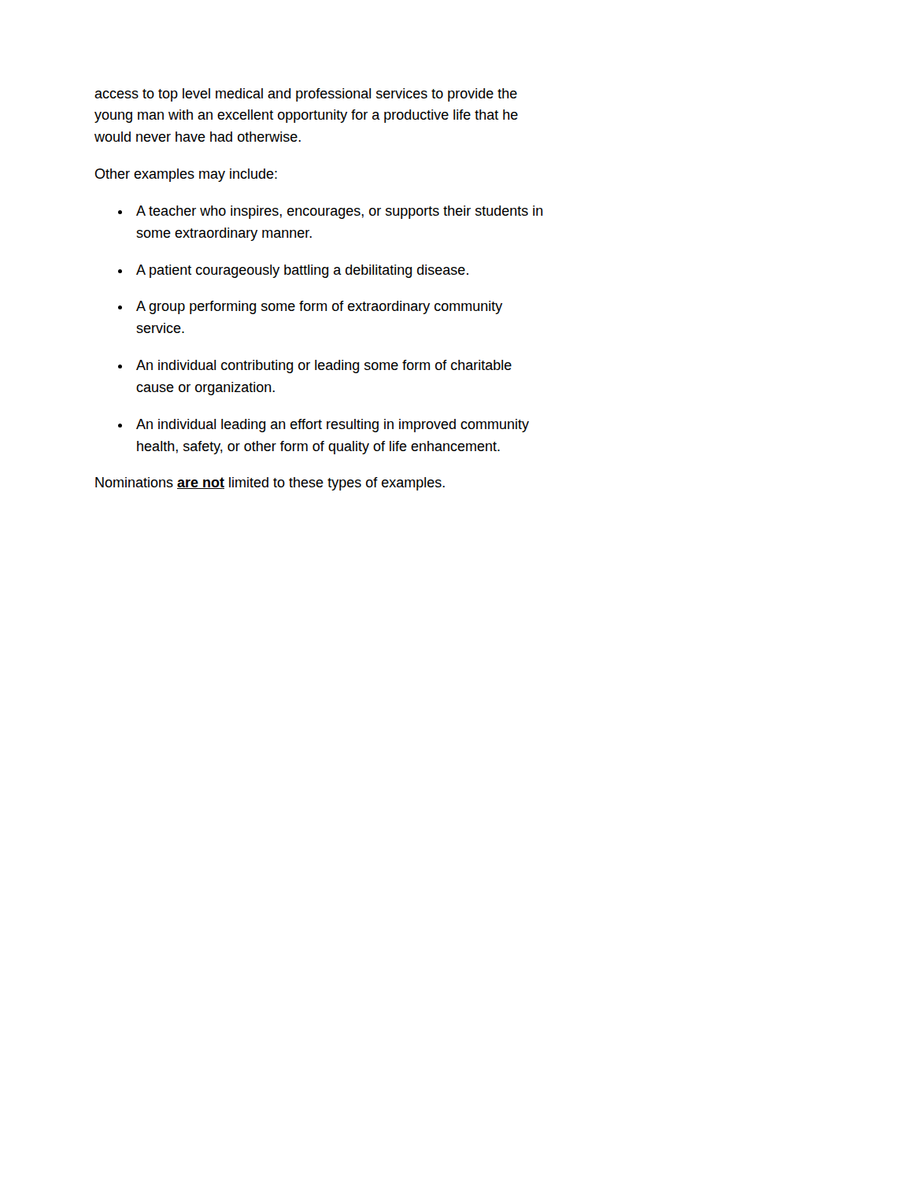access to top level medical and professional services to provide the young man with an excellent opportunity for a productive life that he would never have had otherwise.
Other examples may include:
A teacher who inspires, encourages, or supports their students in some extraordinary manner.
A patient courageously battling a debilitating disease.
A group performing some form of extraordinary community service.
An individual contributing or leading some form of charitable cause or organization.
An individual leading an effort resulting in improved community health, safety, or other form of quality of life enhancement.
Nominations are not limited to these types of examples.